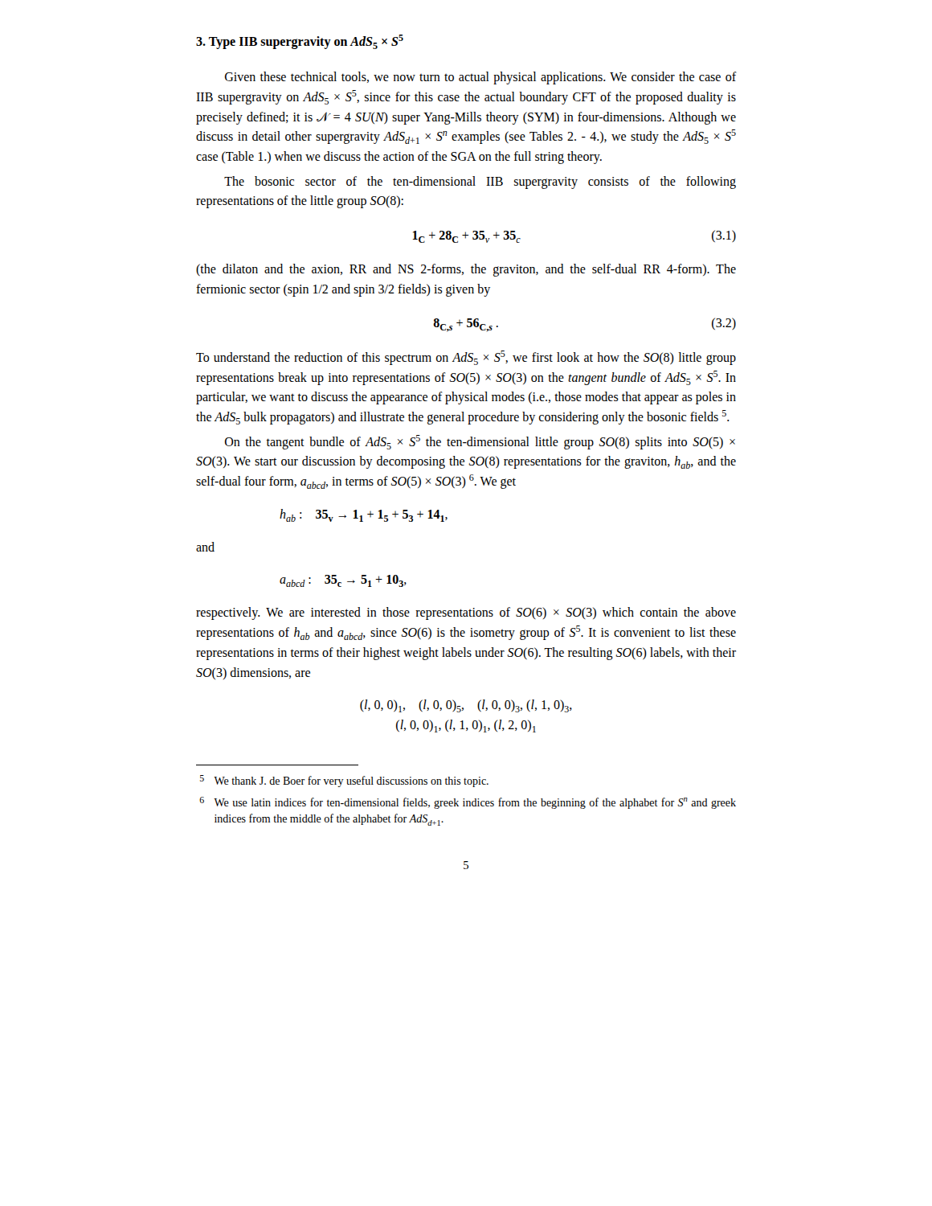3. Type IIB supergravity on AdS5 × S5
Given these technical tools, we now turn to actual physical applications. We consider the case of IIB supergravity on AdS5 × S5, since for this case the actual boundary CFT of the proposed duality is precisely defined; it is 𝒩 = 4 SU(N) super Yang-Mills theory (SYM) in four-dimensions. Although we discuss in detail other supergravity AdSd+1 × Sn examples (see Tables 2. - 4.), we study the AdS5 × S5 case (Table 1.) when we discuss the action of the SGA on the full string theory.
The bosonic sector of the ten-dimensional IIB supergravity consists of the following representations of the little group SO(8):
1C + 28C + 35v + 35c (3.1)
(the dilaton and the axion, RR and NS 2-forms, the graviton, and the self-dual RR 4-form). The fermionic sector (spin 1/2 and spin 3/2 fields) is given by
8C,s + 56C,s . (3.2)
To understand the reduction of this spectrum on AdS5 × S5, we first look at how the SO(8) little group representations break up into representations of SO(5) × SO(3) on the tangent bundle of AdS5 × S5. In particular, we want to discuss the appearance of physical modes (i.e., those modes that appear as poles in the AdS5 bulk propagators) and illustrate the general procedure by considering only the bosonic fields 5.
On the tangent bundle of AdS5 × S5 the ten-dimensional little group SO(8) splits into SO(5) × SO(3). We start our discussion by decomposing the SO(8) representations for the graviton, hab, and the self-dual four form, aabcd, in terms of SO(5) × SO(3) 6. We get
hab : 35v → 11 + 15 + 53 + 141,
and
aabcd : 35c → 51 + 103,
respectively. We are interested in those representations of SO(6) × SO(3) which contain the above representations of hab and aabcd, since SO(6) is the isometry group of S5. It is convenient to list these representations in terms of their highest weight labels under SO(6). The resulting SO(6) labels, with their SO(3) dimensions, are
(l, 0, 0)1, (l, 0, 0)5, (l, 0, 0)3, (l, 1, 0)3,
(l, 0, 0)1, (l, 1, 0)1, (l, 2, 0)1
5 We thank J. de Boer for very useful discussions on this topic.
6 We use latin indices for ten-dimensional fields, greek indices from the beginning of the alphabet for Sn and greek indices from the middle of the alphabet for AdSd+1.
5